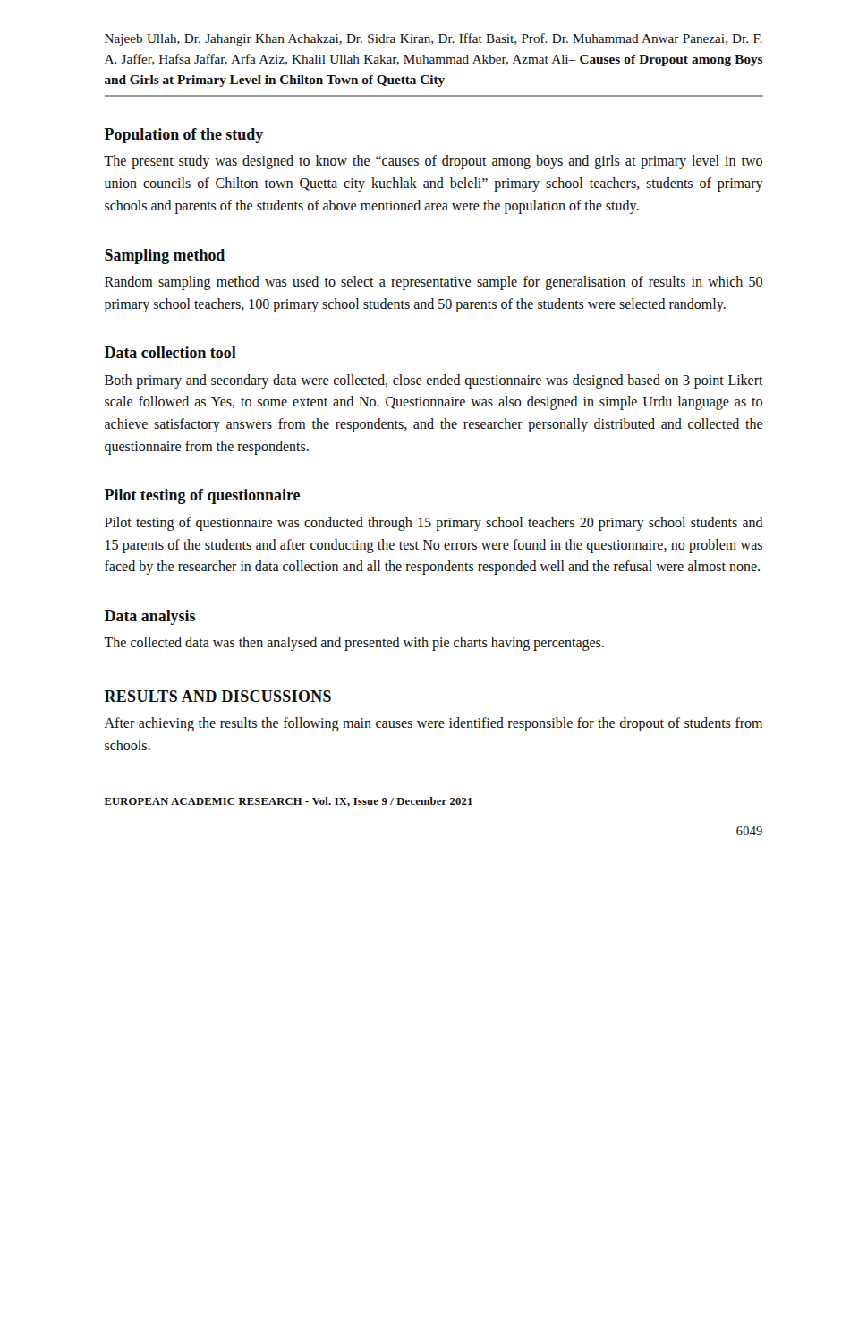Najeeb Ullah, Dr. Jahangir Khan Achakzai, Dr. Sidra Kiran, Dr. Iffat Basit, Prof. Dr. Muhammad Anwar Panezai, Dr. F. A. Jaffer, Hafsa Jaffar, Arfa Aziz, Khalil Ullah Kakar, Muhammad Akber, Azmat Ali– Causes of Dropout among Boys and Girls at Primary Level in Chilton Town of Quetta City
Population of the study
The present study was designed to know the “causes of dropout among boys and girls at primary level in two union councils of Chilton town Quetta city kuchlak and beleli” primary school teachers, students of primary schools and parents of the students of above mentioned area were the population of the study.
Sampling method
Random sampling method was used to select a representative sample for generalisation of results in which 50 primary school teachers, 100 primary school students and 50 parents of the students were selected randomly.
Data collection tool
Both primary and secondary data were collected, close ended questionnaire was designed based on 3 point Likert scale followed as Yes, to some extent and No. Questionnaire was also designed in simple Urdu language as to achieve satisfactory answers from the respondents, and the researcher personally distributed and collected the questionnaire from the respondents.
Pilot testing of questionnaire
Pilot testing of questionnaire was conducted through 15 primary school teachers 20 primary school students and 15 parents of the students and after conducting the test No errors were found in the questionnaire, no problem was faced by the researcher in data collection and all the respondents responded well and the refusal were almost none.
Data analysis
The collected data was then analysed and presented with pie charts having percentages.
Results and Discussions
After achieving the results the following main causes were identified responsible for the dropout of students from schools.
EUROPEAN ACADEMIC RESEARCH - Vol. IX, Issue 9 / December 2021 6049